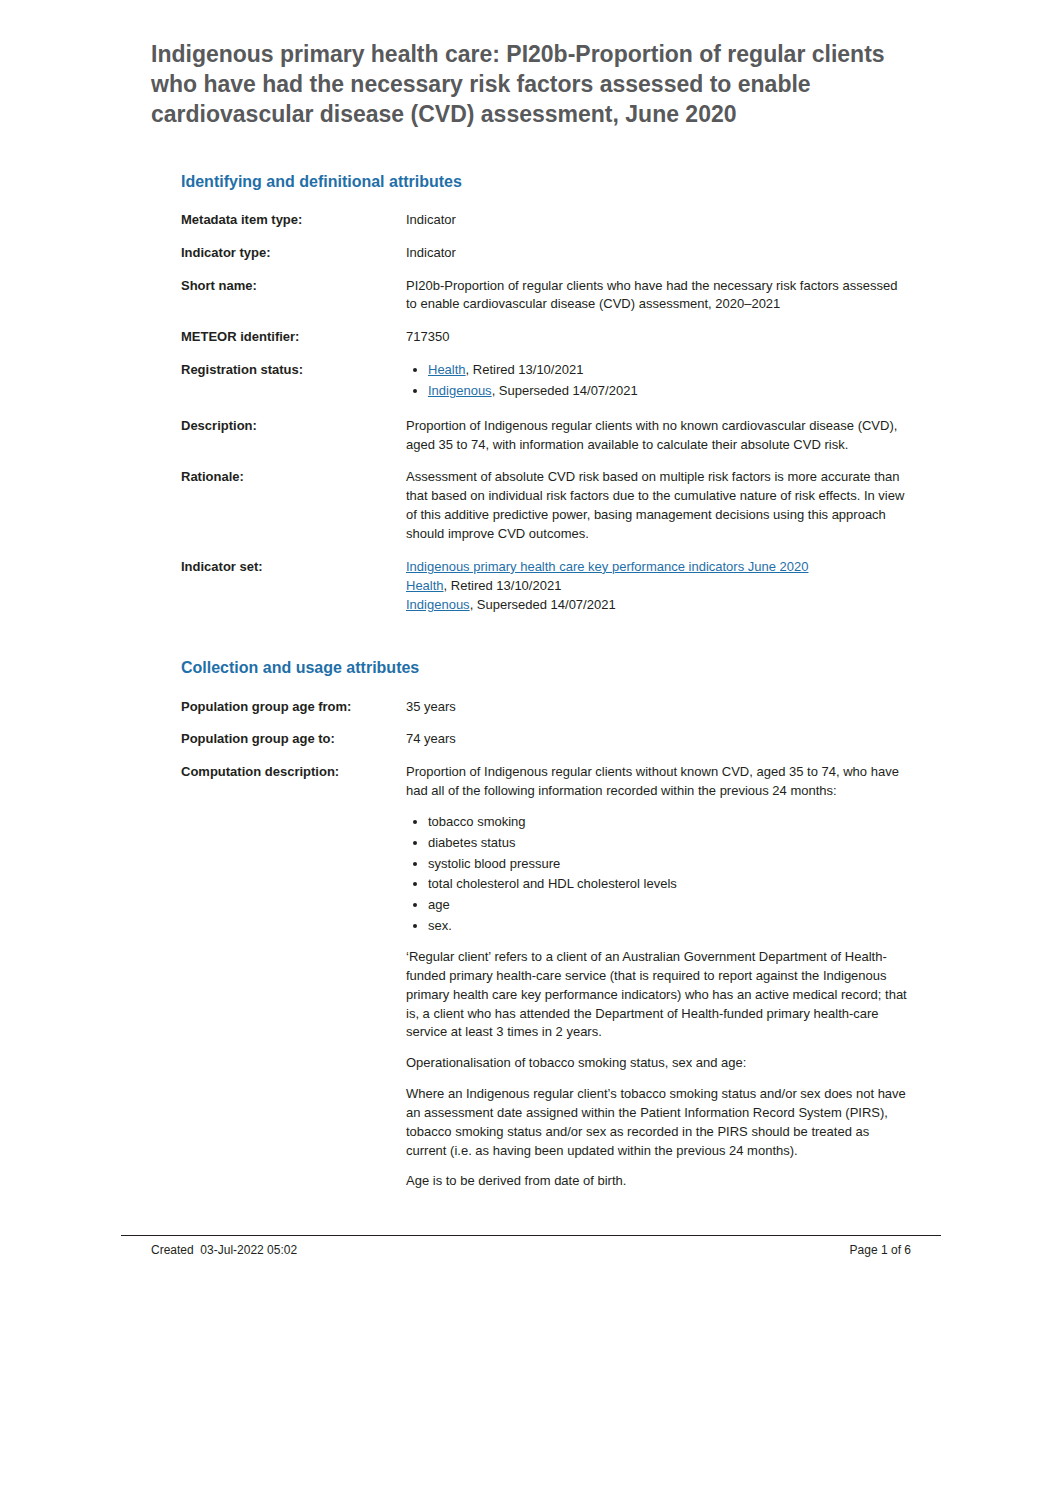Indigenous primary health care: PI20b-Proportion of regular clients who have had the necessary risk factors assessed to enable cardiovascular disease (CVD) assessment, June 2020
Identifying and definitional attributes
| Metadata item type: | Indicator |
| Indicator type: | Indicator |
| Short name: | PI20b-Proportion of regular clients who have had the necessary risk factors assessed to enable cardiovascular disease (CVD) assessment, 2020–2021 |
| METEOR identifier: | 717350 |
| Registration status: | Health , Retired 13/10/2021 Indigenous , Superseded 14/07/2021 |
| Description: | Proportion of Indigenous regular clients with no known cardiovascular disease (CVD), aged 35 to 74, with information available to calculate their absolute CVD risk. |
| Rationale: | Assessment of absolute CVD risk based on multiple risk factors is more accurate than that based on individual risk factors due to the cumulative nature of risk effects. In view of this additive predictive power, basing management decisions using this approach should improve CVD outcomes. |
| Indicator set: | Indigenous primary health care key performance indicators June 2020 Health , Retired 13/10/2021 Indigenous , Superseded 14/07/2021 |
Collection and usage attributes
| Population group age from: | 35 years |
| Population group age to: | 74 years |
| Computation description: | Proportion of Indigenous regular clients without known CVD, aged 35 to 74, who have had all of the following information recorded within the previous 24 months: tobacco smoking diabetes status systolic blood pressure total cholesterol and HDL cholesterol levels age sex. ‘Regular client’ refers to a client of an Australian Government Department of Health-funded primary health-care service (that is required to report against the Indigenous primary health care key performance indicators) who has an active medical record; that is, a client who has attended the Department of Health-funded primary health-care service at least 3 times in 2 years. Operationalisation of tobacco smoking status, sex and age: Where an Indigenous regular client’s tobacco smoking status and/or sex does not have an assessment date assigned within the Patient Information Record System (PIRS), tobacco smoking status and/or sex as recorded in the PIRS should be treated as current (i.e. as having been updated within the previous 24 months). Age is to be derived from date of birth. |
Created 03-Jul-2022 05:02
Page 1 of 6